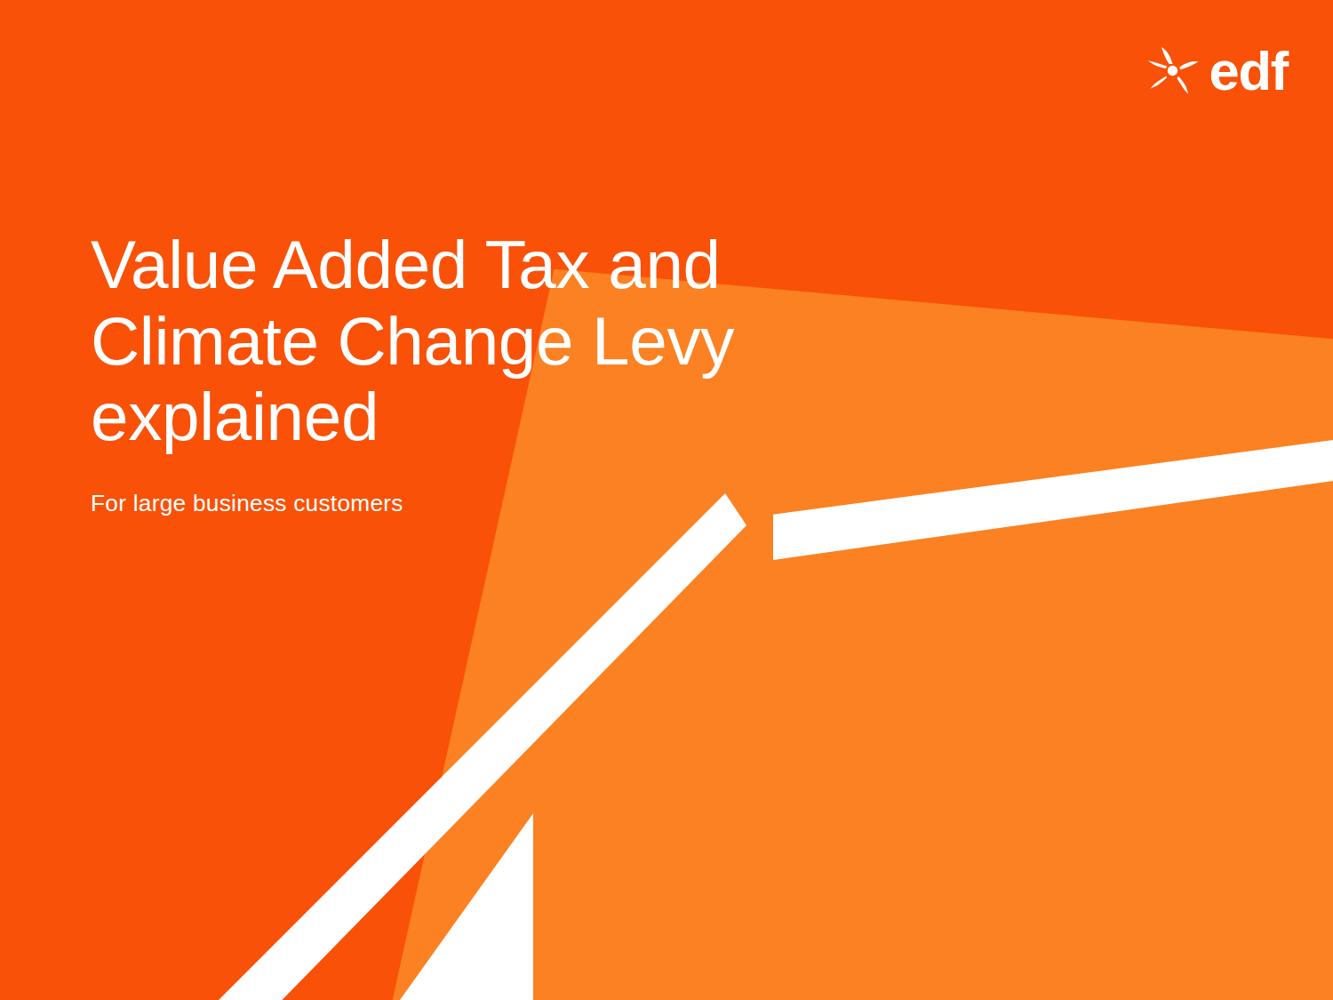eDF
Value Added Tax and
Climate Change Levy
explained
For large business customers